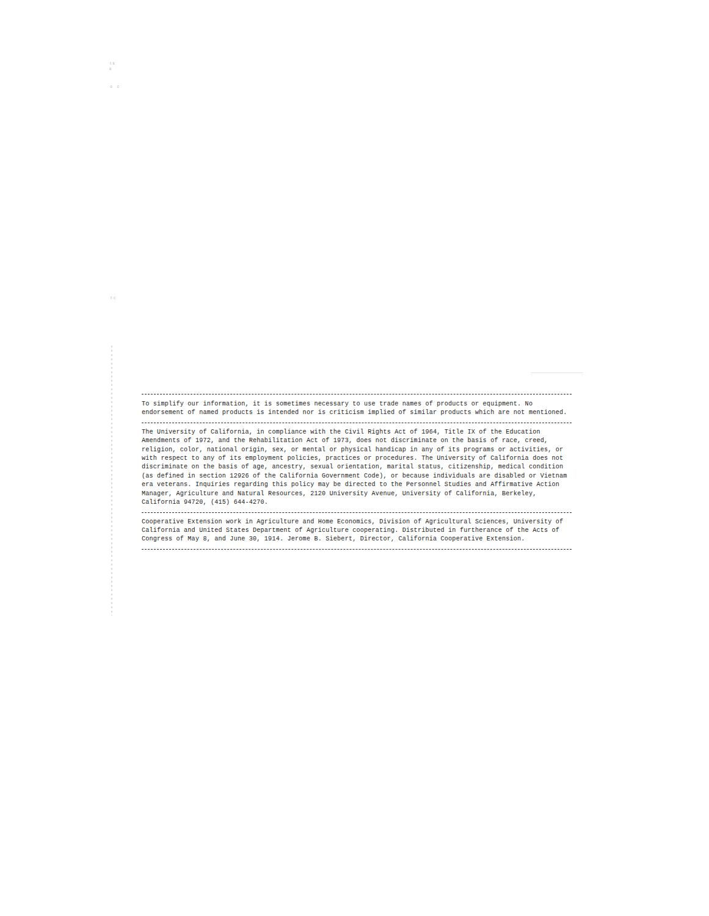ᵗᵏ
ᵏ ᵒ ᶜ ᵗᶜ
To simplify our information, it is sometimes necessary to use trade names of products or equipment. No endorsement of named products is intended nor is criticism implied of similar products which are not mentioned.
The University of California, in compliance with the Civil Rights Act of 1964, Title IX of the Education Amendments of 1972, and the Rehabilitation Act of 1973, does not discriminate on the basis of race, creed, religion, color, national origin, sex, or mental or physical handicap in any of its programs or activities, or with respect to any of its employment policies, practices or procedures. The University of California does not discriminate on the basis of age, ancestry, sexual orientation, marital status, citizenship, medical condition (as defined in section 12926 of the California Government Code), or because individuals are disabled or Vietnam era veterans. Inquiries regarding this policy may be directed to the Personnel Studies and Affirmative Action Manager, Agriculture and Natural Resources, 2120 University Avenue, University of California, Berkeley, California 94720, (415) 644-4270.
Cooperative Extension work in Agriculture and Home Economics, Division of Agricultural Sciences, University of California and United States Department of Agriculture cooperating. Distributed in furtherance of the Acts of Congress of May 8, and June 30, 1914. Jerome B. Siebert, Director, California Cooperative Extension.